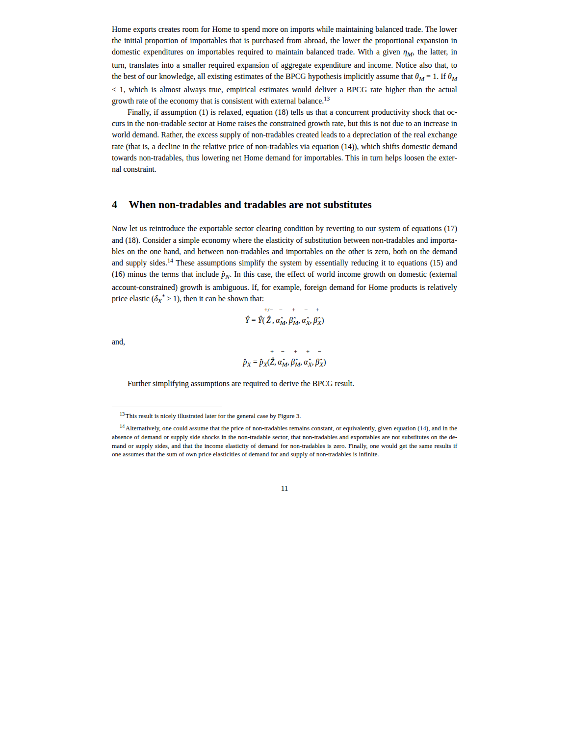Home exports creates room for Home to spend more on imports while maintaining balanced trade. The lower the initial proportion of importables that is purchased from abroad, the lower the proportional expansion in domestic expenditures on importables required to maintain balanced trade. With a given ηM, the latter, in turn, translates into a smaller required expansion of aggregate expenditure and income. Notice also that, to the best of our knowledge, all existing estimates of the BPCG hypothesis implicitly assume that θM = 1. If θM < 1, which is almost always true, empirical estimates would deliver a BPCG rate higher than the actual growth rate of the economy that is consistent with external balance.13
Finally, if assumption (1) is relaxed, equation (18) tells us that a concurrent productivity shock that occurs in the non-tradable sector at Home raises the constrained growth rate, but this is not due to an increase in world demand. Rather, the excess supply of non-tradables created leads to a depreciation of the real exchange rate (that is, a decline in the relative price of non-tradables via equation (14)), which shifts domestic demand towards non-tradables, thus lowering net Home demand for importables. This in turn helps loosen the external constraint.
4 When non-tradables and tradables are not substitutes
Now let us reintroduce the exportable sector clearing condition by reverting to our system of equations (17) and (18). Consider a simple economy where the elasticity of substitution between non-tradables and importables on the one hand, and between non-tradables and importables on the other is zero, both on the demand and supply sides.14 These assumptions simplify the system by essentially reducing it to equations (15) and (16) minus the terms that include p̂N. In this case, the effect of world income growth on domestic (external account-constrained) growth is ambiguous. If, for example, foreign demand for Home products is relatively price elastic (δX* > 1), then it can be shown that:
Ŷ = Ŷ( +/−Ẑ , −α̂M, +β̂M, −α̂X, +β̂X)
and,
p̂X = p̂X(+Ẑ, −α̂M, +β̂M, +α̂X, −β̂X)
Further simplifying assumptions are required to derive the BPCG result.
13 This result is nicely illustrated later for the general case by Figure 3.
14 Alternatively, one could assume that the price of non-tradables remains constant, or equivalently, given equation (14), and in the absence of demand or supply side shocks in the non-tradable sector, that non-tradables and exportables are not substitutes on the demand or supply sides, and that the income elasticity of demand for non-tradables is zero. Finally, one would get the same results if one assumes that the sum of own price elasticities of demand for and supply of non-tradables is infinite.
11